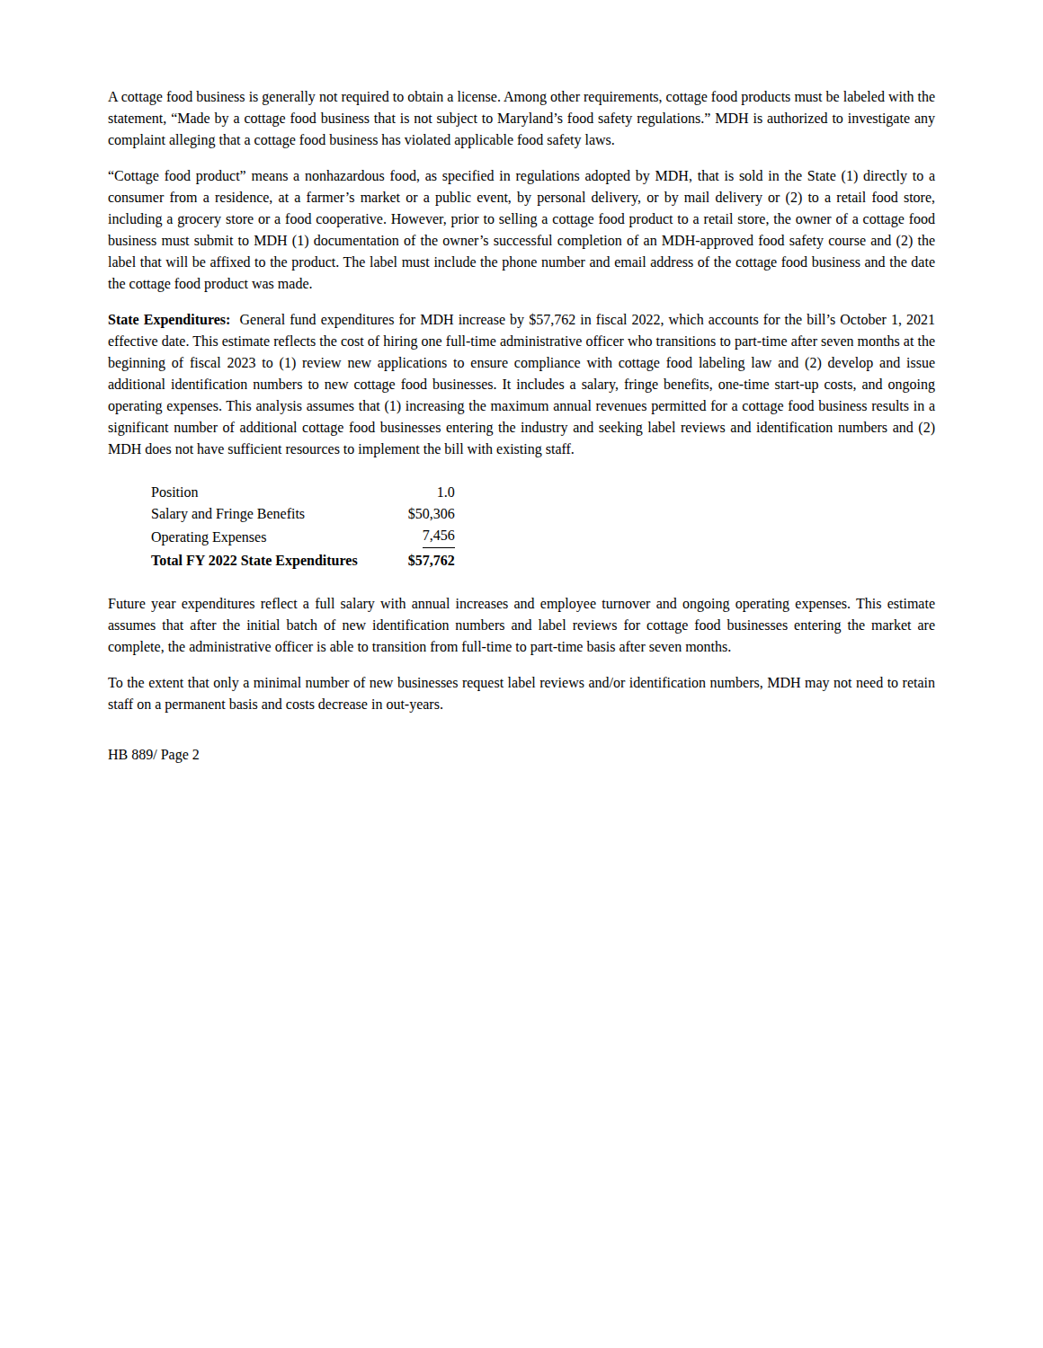A cottage food business is generally not required to obtain a license. Among other requirements, cottage food products must be labeled with the statement, “Made by a cottage food business that is not subject to Maryland’s food safety regulations.” MDH is authorized to investigate any complaint alleging that a cottage food business has violated applicable food safety laws.
“Cottage food product” means a nonhazardous food, as specified in regulations adopted by MDH, that is sold in the State (1) directly to a consumer from a residence, at a farmer’s market or a public event, by personal delivery, or by mail delivery or (2) to a retail food store, including a grocery store or a food cooperative. However, prior to selling a cottage food product to a retail store, the owner of a cottage food business must submit to MDH (1) documentation of the owner’s successful completion of an MDH-approved food safety course and (2) the label that will be affixed to the product. The label must include the phone number and email address of the cottage food business and the date the cottage food product was made.
State Expenditures: General fund expenditures for MDH increase by $57,762 in fiscal 2022, which accounts for the bill’s October 1, 2021 effective date. This estimate reflects the cost of hiring one full-time administrative officer who transitions to part-time after seven months at the beginning of fiscal 2023 to (1) review new applications to ensure compliance with cottage food labeling law and (2) develop and issue additional identification numbers to new cottage food businesses. It includes a salary, fringe benefits, one-time start-up costs, and ongoing operating expenses. This analysis assumes that (1) increasing the maximum annual revenues permitted for a cottage food business results in a significant number of additional cottage food businesses entering the industry and seeking label reviews and identification numbers and (2) MDH does not have sufficient resources to implement the bill with existing staff.
| Position | 1.0 |
| Salary and Fringe Benefits | $50,306 |
| Operating Expenses | 7,456 |
| Total FY 2022 State Expenditures | $57,762 |
Future year expenditures reflect a full salary with annual increases and employee turnover and ongoing operating expenses. This estimate assumes that after the initial batch of new identification numbers and label reviews for cottage food businesses entering the market are complete, the administrative officer is able to transition from full-time to part-time basis after seven months.
To the extent that only a minimal number of new businesses request label reviews and/or identification numbers, MDH may not need to retain staff on a permanent basis and costs decrease in out-years.
HB 889/ Page 2